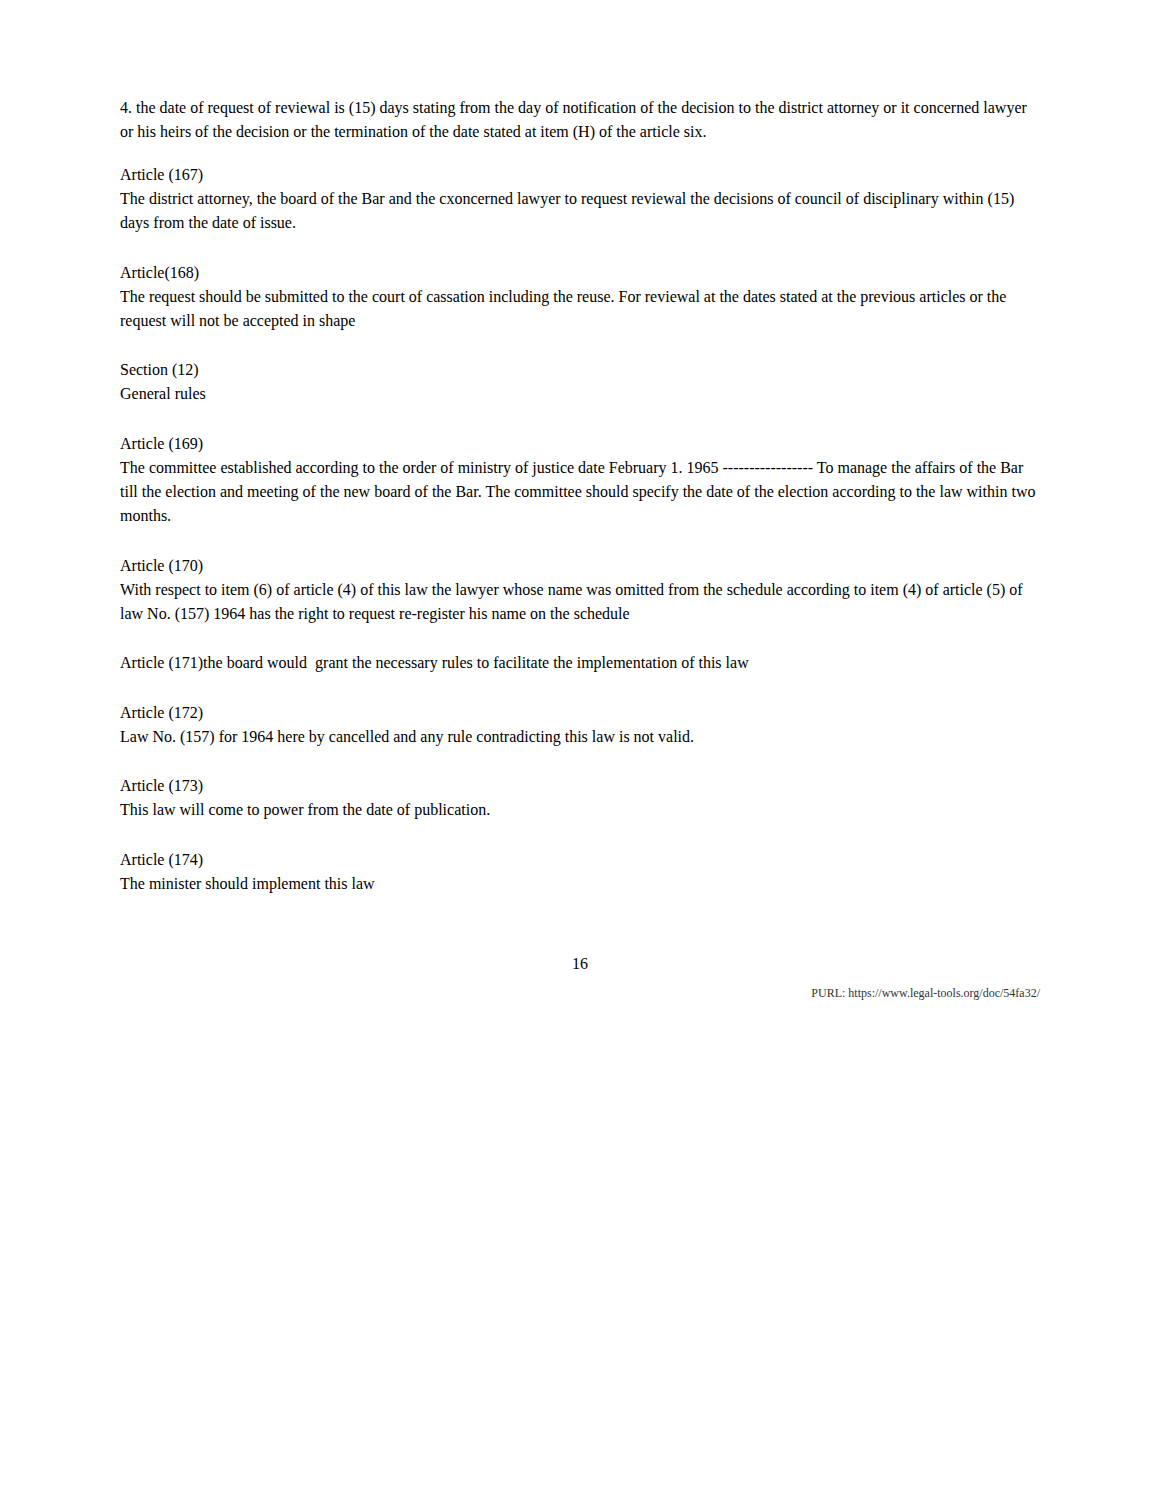4. the date of request of reviewal is (15) days stating from the day of notification of the decision to the district attorney or it concerned lawyer or his heirs of the decision or the termination of the date stated at item (H) of the article six.
Article (167)
The district attorney, the board of the Bar and the cxoncerned lawyer to request reviewal the decisions of council of disciplinary within (15) days from the date of issue.
Article(168)
The request should be submitted to the court of cassation including the reuse. For reviewal at the dates stated at the previous articles or the request will not be accepted in shape
Section (12)
General rules
Article (169)
The committee established according to the order of ministry of justice date February 1. 1965 ----------------- To manage the affairs of the Bar till the election and meeting of the new board of the Bar. The committee should specify the date of the election according to the law within two months.
Article (170)
With respect to item (6) of article (4) of this law the lawyer whose name was omitted from the schedule according to item (4) of article (5) of law No. (157) 1964 has the right to request re-register his name on the schedule
Article (171)the board would grant the necessary rules to facilitate the implementation of this law
Article (172)
Law No. (157) for 1964 here by cancelled and any rule contradicting this law is not valid.
Article (173)
This law will come to power from the date of publication.
Article (174)
The minister should implement this law
16
PURL: https://www.legal-tools.org/doc/54fa32/